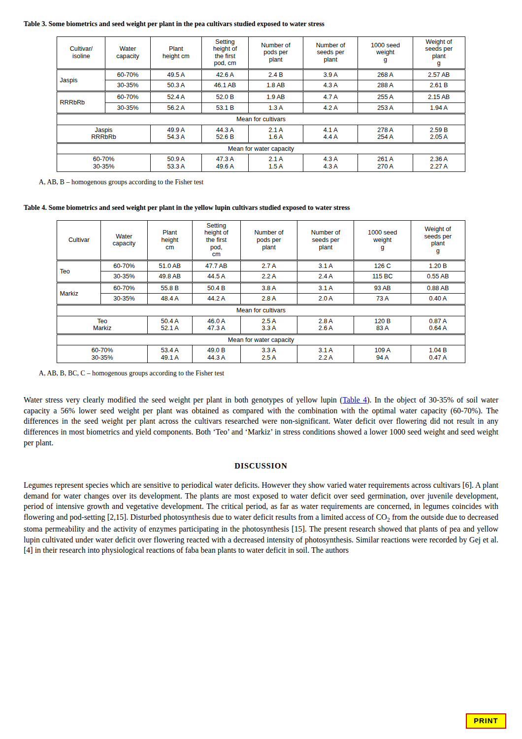Table 3. Some biometrics and seed weight per plant in the pea cultivars studied exposed to water stress
| Cultivar/ isoline | Water capacity | Plant height cm | Setting height of the first pod, cm | Number of pods per plant | Number of seeds per plant | 1000 seed weight g | Weight of seeds per plant g |
| --- | --- | --- | --- | --- | --- | --- | --- |
| Jaspis | 60-70% | 49.5 A | 42.6 A | 2.4 B | 3.9 A | 268 A | 2.57 AB |
| 30-35% | 50.3 A | 46.1 AB | 1.8 AB | 4.3 A | 288 A | 2.61 B |
| RRRbRb | 60-70% | 52.4 A | 52.0 B | 1.9 AB | 4.7 A | 255 A | 2.15 AB |
| 30-35% | 56.2 A | 53.1 B | 1.3 A | 4.2 A | 253 A | 1.94 A |
| Mean for cultivars |
| Jaspis RRRbRb | 49.9 A 54.3 A | 44.3 A 52.6 B | 2.1 A 1.6 A | 4.1 A 4.4 A | 278 A 254 A | 2.59 B 2.05 A |
| Mean for water capacity |
| 60-70% 30-35% | 50.9 A 53.3 A | 47.3 A 49.6 A | 2.1 A 1.5 A | 4.3 A 4.3 A | 261 A 270 A | 2.36 A 2.27 A |
A, AB, B – homogenous groups according to the Fisher test
Table 4. Some biometrics and seed weight per plant in the yellow lupin cultivars studied exposed to water stress
| Cultivar | Water capacity | Plant height cm | Setting height of the first pod, cm | Number of pods per plant | Number of seeds per plant | 1000 seed weight g | Weight of seeds per plant g |
| --- | --- | --- | --- | --- | --- | --- | --- |
| Teo | 60-70% | 51.0 AB | 47.7 AB | 2.7 A | 3.1 A | 126 C | 1.20 B |
| 30-35% | 49.8 AB | 44.5 A | 2.2 A | 2.4 A | 115 BC | 0.55 AB |
| Markiz | 60-70% | 55.8 B | 50.4 B | 3.8 A | 3.1 A | 93 AB | 0.88 AB |
| 30-35% | 48.4 A | 44.2 A | 2.8 A | 2.0 A | 73 A | 0.40 A |
| Mean for cultivars |
| Teo Markiz | 50.4 A 52.1 A | 46.0 A 47.3 A | 2.5 A 3.3 A | 2.8 A 2.6 A | 120 B 83 A | 0.87 A 0.64 A |
| Mean for water capacity |
| 60-70% 30-35% | 53.4 A 49.1 A | 49.0 B 44.3 A | 3.3 A 2.5 A | 3.1 A 2.2 A | 109 A 94 A | 1.04 B 0.47 A |
A, AB, B, BC, C – homogenous groups according to the Fisher test
Water stress very clearly modified the seed weight per plant in both genotypes of yellow lupin (Table 4). In the object of 30-35% of soil water capacity a 56% lower seed weight per plant was obtained as compared with the combination with the optimal water capacity (60-70%). The differences in the seed weight per plant across the cultivars researched were non-significant. Water deficit over flowering did not result in any differences in most biometrics and yield components. Both ‘Teo’ and ‘Markiz’ in stress conditions showed a lower 1000 seed weight and seed weight per plant.
DISCUSSION
Legumes represent species which are sensitive to periodical water deficits. However they show varied water requirements across cultivars [6]. A plant demand for water changes over its development. The plants are most exposed to water deficit over seed germination, over juvenile development, period of intensive growth and vegetative development. The critical period, as far as water requirements are concerned, in legumes coincides with flowering and pod-setting [2,15]. Disturbed photosynthesis due to water deficit results from a limited access of CO2 from the outside due to decreased stoma permeability and the activity of enzymes participating in the photosynthesis [15]. The present research showed that plants of pea and yellow lupin cultivated under water deficit over flowering reacted with a decreased intensity of photosynthesis. Similar reactions were recorded by Gej et al. [4] in their research into physiological reactions of faba bean plants to water deficit in soil. The authors
PRINT